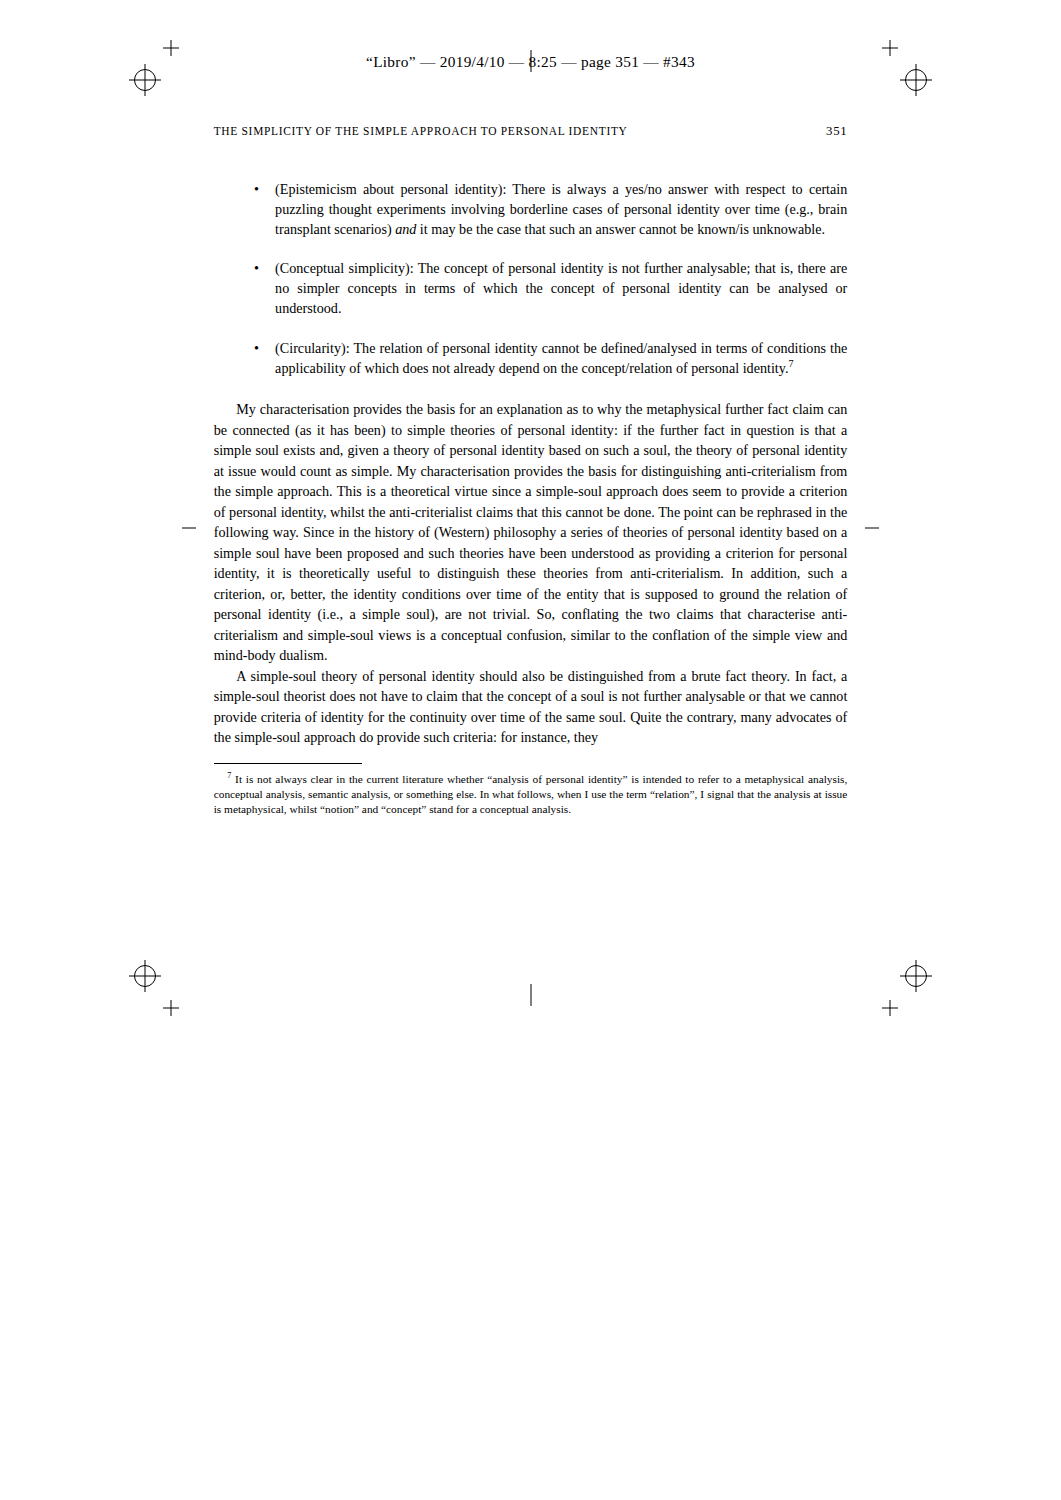“Libro” — 2019/4/10 — 8:25 — page 351 — #343
The simplicity of the simple approach to personal identity 351
(Epistemicism about personal identity): There is always a yes/no answer with respect to certain puzzling thought experiments involving borderline cases of personal identity over time (e.g., brain transplant scenarios) and it may be the case that such an answer cannot be known/is unknowable.
(Conceptual simplicity): The concept of personal identity is not further analysable; that is, there are no simpler concepts in terms of which the concept of personal identity can be analysed or understood.
(Circularity): The relation of personal identity cannot be defined/analysed in terms of conditions the applicability of which does not already depend on the concept/relation of personal identity.7
My characterisation provides the basis for an explanation as to why the metaphysical further fact claim can be connected (as it has been) to simple theories of personal identity: if the further fact in question is that a simple soul exists and, given a theory of personal identity based on such a soul, the theory of personal identity at issue would count as simple. My characterisation provides the basis for distinguishing anti-criterialism from the simple approach. This is a theoretical virtue since a simple-soul approach does seem to provide a criterion of personal identity, whilst the anti-criterialist claims that this cannot be done. The point can be rephrased in the following way. Since in the history of (Western) philosophy a series of theories of personal identity based on a simple soul have been proposed and such theories have been understood as providing a criterion for personal identity, it is theoretically useful to distinguish these theories from anti-criterialism. In addition, such a criterion, or, better, the identity conditions over time of the entity that is supposed to ground the relation of personal identity (i.e., a simple soul), are not trivial. So, conflating the two claims that characterise anti-criterialism and simple-soul views is a conceptual confusion, similar to the conflation of the simple view and mind-body dualism.
A simple-soul theory of personal identity should also be distinguished from a brute fact theory. In fact, a simple-soul theorist does not have to claim that the concept of a soul is not further analysable or that we cannot provide criteria of identity for the continuity over time of the same soul. Quite the contrary, many advocates of the simple-soul approach do provide such criteria: for instance, they
7 It is not always clear in the current literature whether “analysis of personal identity” is intended to refer to a metaphysical analysis, conceptual analysis, semantic analysis, or something else. In what follows, when I use the term “relation”, I signal that the analysis at issue is metaphysical, whilst “notion” and “concept” stand for a conceptual analysis.